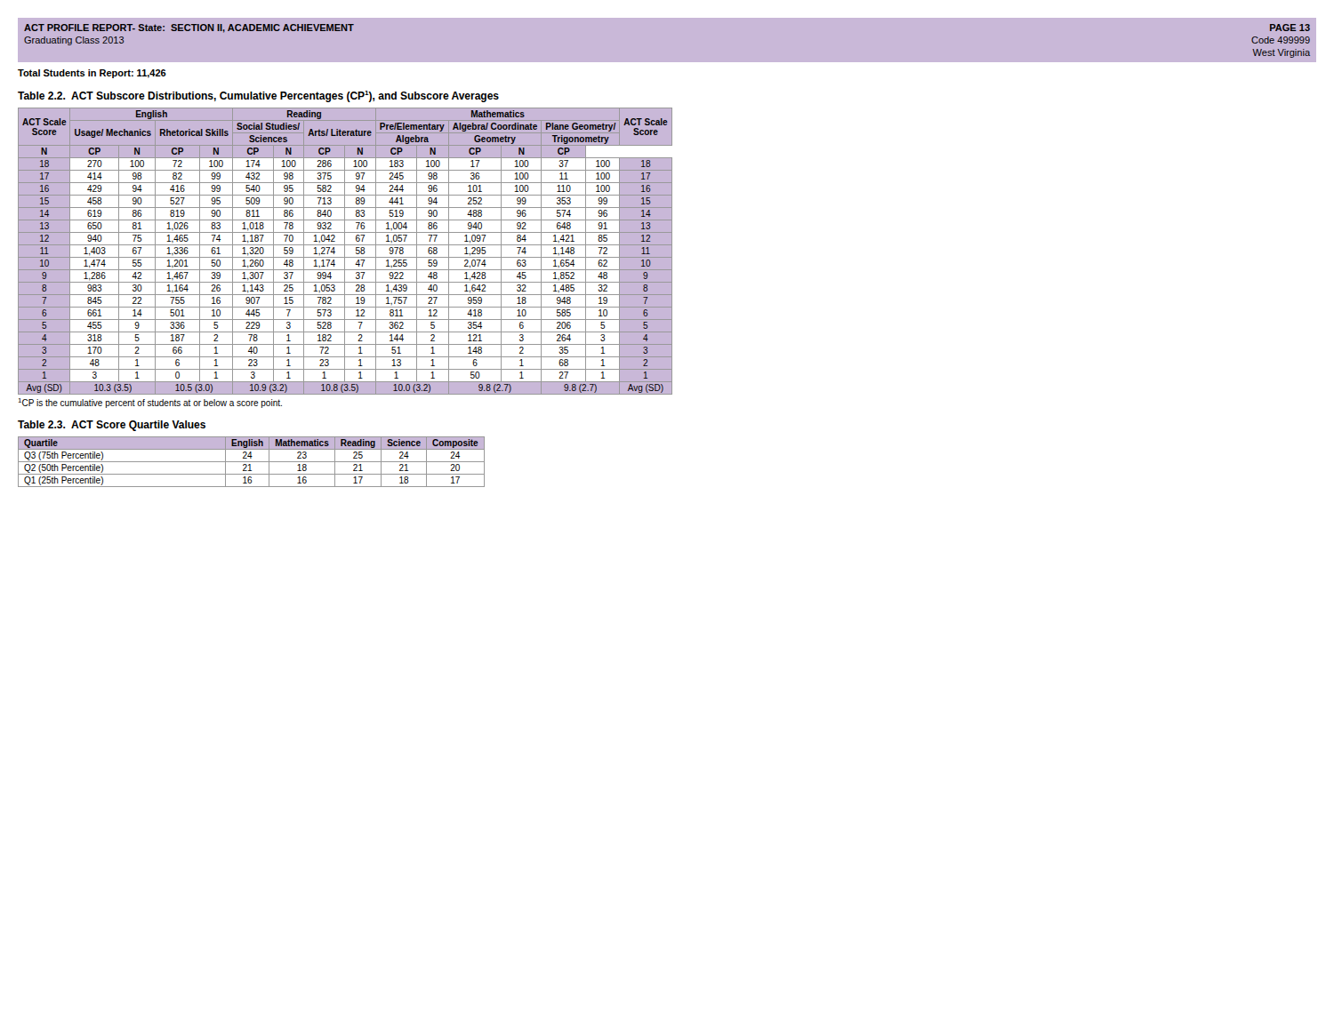| ACT PROFILE REPORT- State: SECTION II, ACADEMIC ACHIEVEMENT | PAGE 13 |
| Graduating Class 2013 | Code 499999 |
| | West Virginia |
Total Students in Report: 11,426
Table 2.2. ACT Subscore Distributions, Cumulative Percentages (CP1), and Subscore Averages
| ACT Scale Score | English | Reading | Mathematics | ACT Scale Score |
| --- | --- | --- | --- | --- |
| Usage/ Mechanics | Rhetorical Skills | Social Studies/ | Arts/ Literature | Pre/Elementary | Algebra/ Coordinate | Plane Geometry/ |
| Sciences | Algebra | Geometry | Trigonometry |
| N | CP | N | CP | N | CP | N | CP | N | CP | N | CP | N | CP |
| 18 | 270 | 100 | 72 | 100 | 174 | 100 | 286 | 100 | 183 | 100 | 17 | 100 | 37 | 100 | 18 |
| 17 | 414 | 98 | 82 | 99 | 432 | 98 | 375 | 97 | 245 | 98 | 36 | 100 | 11 | 100 | 17 |
| 16 | 429 | 94 | 416 | 99 | 540 | 95 | 582 | 94 | 244 | 96 | 101 | 100 | 110 | 100 | 16 |
| 15 | 458 | 90 | 527 | 95 | 509 | 90 | 713 | 89 | 441 | 94 | 252 | 99 | 353 | 99 | 15 |
| 14 | 619 | 86 | 819 | 90 | 811 | 86 | 840 | 83 | 519 | 90 | 488 | 96 | 574 | 96 | 14 |
| 13 | 650 | 81 | 1,026 | 83 | 1,018 | 78 | 932 | 76 | 1,004 | 86 | 940 | 92 | 648 | 91 | 13 |
| 12 | 940 | 75 | 1,465 | 74 | 1,187 | 70 | 1,042 | 67 | 1,057 | 77 | 1,097 | 84 | 1,421 | 85 | 12 |
| 11 | 1,403 | 67 | 1,336 | 61 | 1,320 | 59 | 1,274 | 58 | 978 | 68 | 1,295 | 74 | 1,148 | 72 | 11 |
| 10 | 1,474 | 55 | 1,201 | 50 | 1,260 | 48 | 1,174 | 47 | 1,255 | 59 | 2,074 | 63 | 1,654 | 62 | 10 |
| 9 | 1,286 | 42 | 1,467 | 39 | 1,307 | 37 | 994 | 37 | 922 | 48 | 1,428 | 45 | 1,852 | 48 | 9 |
| 8 | 983 | 30 | 1,164 | 26 | 1,143 | 25 | 1,053 | 28 | 1,439 | 40 | 1,642 | 32 | 1,485 | 32 | 8 |
| 7 | 845 | 22 | 755 | 16 | 907 | 15 | 782 | 19 | 1,757 | 27 | 959 | 18 | 948 | 19 | 7 |
| 6 | 661 | 14 | 501 | 10 | 445 | 7 | 573 | 12 | 811 | 12 | 418 | 10 | 585 | 10 | 6 |
| 5 | 455 | 9 | 336 | 5 | 229 | 3 | 528 | 7 | 362 | 5 | 354 | 6 | 206 | 5 | 5 |
| 4 | 318 | 5 | 187 | 2 | 78 | 1 | 182 | 2 | 144 | 2 | 121 | 3 | 264 | 3 | 4 |
| 3 | 170 | 2 | 66 | 1 | 40 | 1 | 72 | 1 | 51 | 1 | 148 | 2 | 35 | 1 | 3 |
| 2 | 48 | 1 | 6 | 1 | 23 | 1 | 23 | 1 | 13 | 1 | 6 | 1 | 68 | 1 | 2 |
| 1 | 3 | 1 | 0 | 1 | 3 | 1 | 1 | 1 | 1 | 1 | 50 | 1 | 27 | 1 | 1 |
| Avg (SD) | 10.3 (3.5) | 10.5 (3.0) | 10.9 (3.2) | 10.8 (3.5) | 10.0 (3.2) | 9.8 (2.7) | 9.8 (2.7) | Avg (SD) |
1CP is the cumulative percent of students at or below a score point.
Table 2.3. ACT Score Quartile Values
| Quartile | English | Mathematics | Reading | Science | Composite |
| --- | --- | --- | --- | --- | --- |
| Q3 (75th Percentile) | 24 | 23 | 25 | 24 | 24 |
| Q2 (50th Percentile) | 21 | 18 | 21 | 21 | 20 |
| Q1 (25th Percentile) | 16 | 16 | 17 | 18 | 17 |